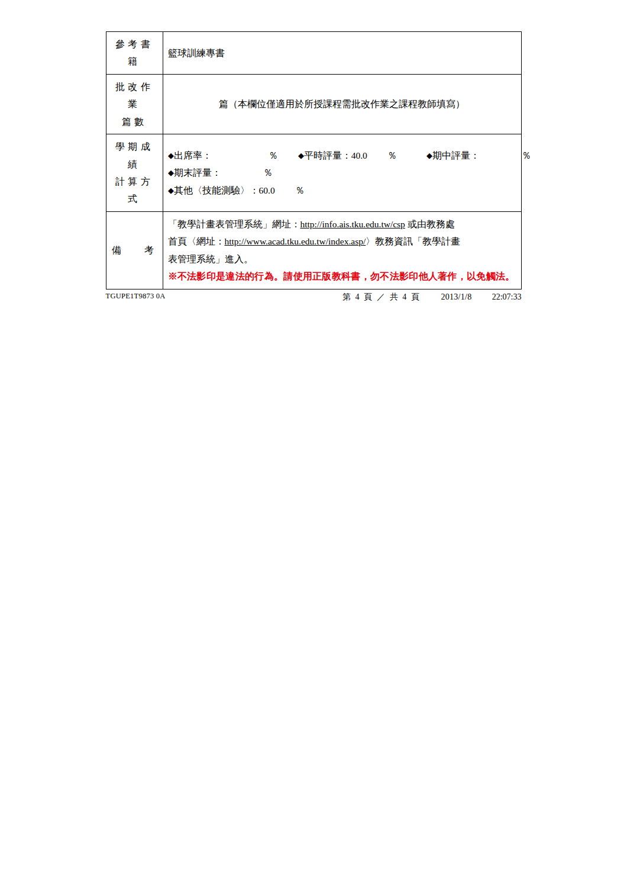| 參考書籍 | 籃球訓練專書 |
| 批改作業 篇數 | 篇（本欄位僅適用於所授課程需批改作業之課程教師填寫） |
| 學期成績 計算方式 | ◆ 出席率： ％ ◆ 平時評量：40.0 ％ ◆ 期中評量： ％ ◆ 期末評量： ％ ◆ 其他〈技能測驗〉：60.0 ％ |
| 備 考 | 「教學計畫表管理系統」網址： http://info.ais.tku.edu.tw/csp 或由教務處 首頁〈網址： http://www.acad.tku.edu.tw/index.asp/ 〉教務資訊「教學計畫 表管理系統」進入。 ※不法影印是違法的行為。請使用正版教科書，勿不法影印他人著作，以免觸法。 |
TGUPE1T9873 0A
第 4 頁 ／ 共 4 頁 2013/1/8 22:07:33